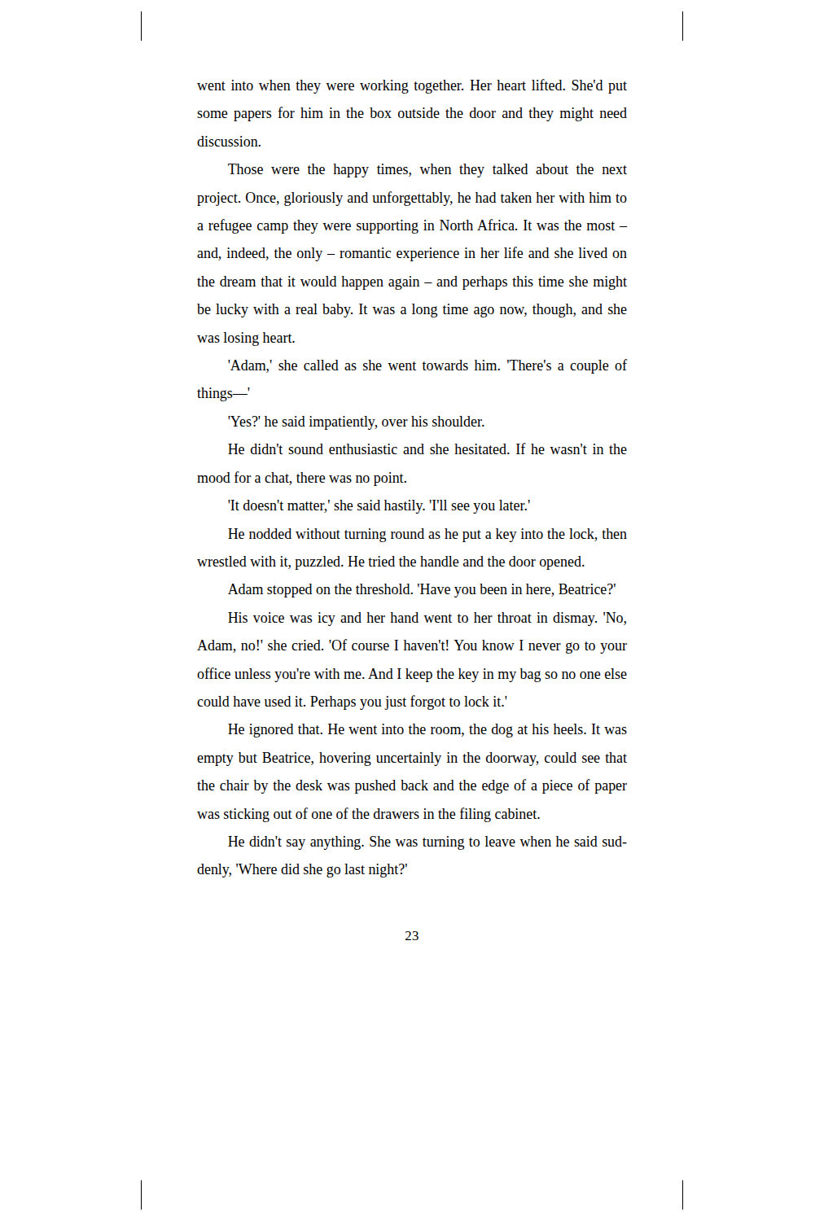went into when they were working together. Her heart lifted. She'd put some papers for him in the box outside the door and they might need discussion.
Those were the happy times, when they talked about the next project. Once, gloriously and unforgettably, he had taken her with him to a refugee camp they were supporting in North Africa. It was the most – and, indeed, the only – romantic experience in her life and she lived on the dream that it would happen again – and perhaps this time she might be lucky with a real baby. It was a long time ago now, though, and she was losing heart.
'Adam,' she called as she went towards him. 'There's a couple of things—'
'Yes?' he said impatiently, over his shoulder.
He didn't sound enthusiastic and she hesitated. If he wasn't in the mood for a chat, there was no point.
'It doesn't matter,' she said hastily. 'I'll see you later.'
He nodded without turning round as he put a key into the lock, then wrestled with it, puzzled. He tried the handle and the door opened.
Adam stopped on the threshold. 'Have you been in here, Beatrice?'
His voice was icy and her hand went to her throat in dismay. 'No, Adam, no!' she cried. 'Of course I haven't! You know I never go to your office unless you're with me. And I keep the key in my bag so no one else could have used it. Perhaps you just forgot to lock it.'
He ignored that. He went into the room, the dog at his heels. It was empty but Beatrice, hovering uncertainly in the doorway, could see that the chair by the desk was pushed back and the edge of a piece of paper was sticking out of one of the drawers in the filing cabinet.
He didn't say anything. She was turning to leave when he said suddenly, 'Where did she go last night?'
23